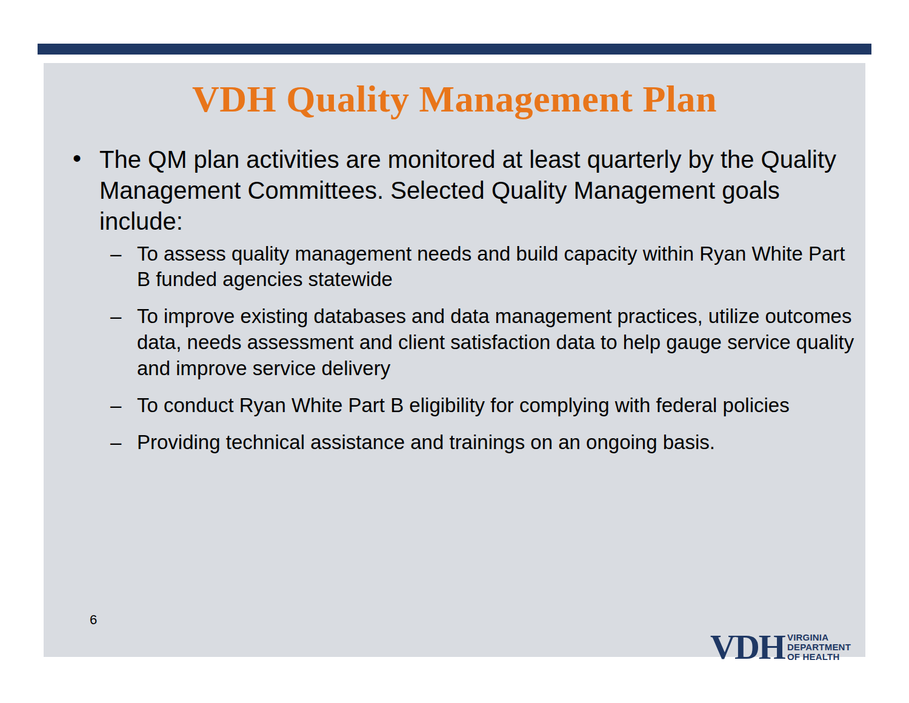VDH Quality Management Plan
The QM plan activities are monitored at least quarterly by the Quality Management Committees. Selected Quality Management goals include:
To assess quality management needs and build capacity within Ryan White Part B funded agencies statewide
To improve existing databases and data management practices, utilize outcomes data, needs assessment and client satisfaction data to help gauge service quality and improve service delivery
To conduct Ryan White Part B eligibility for complying with federal policies
Providing technical assistance and trainings on an ongoing basis.
6
VDH VIRGINIA
DEPARTMENT
OF HEALTH